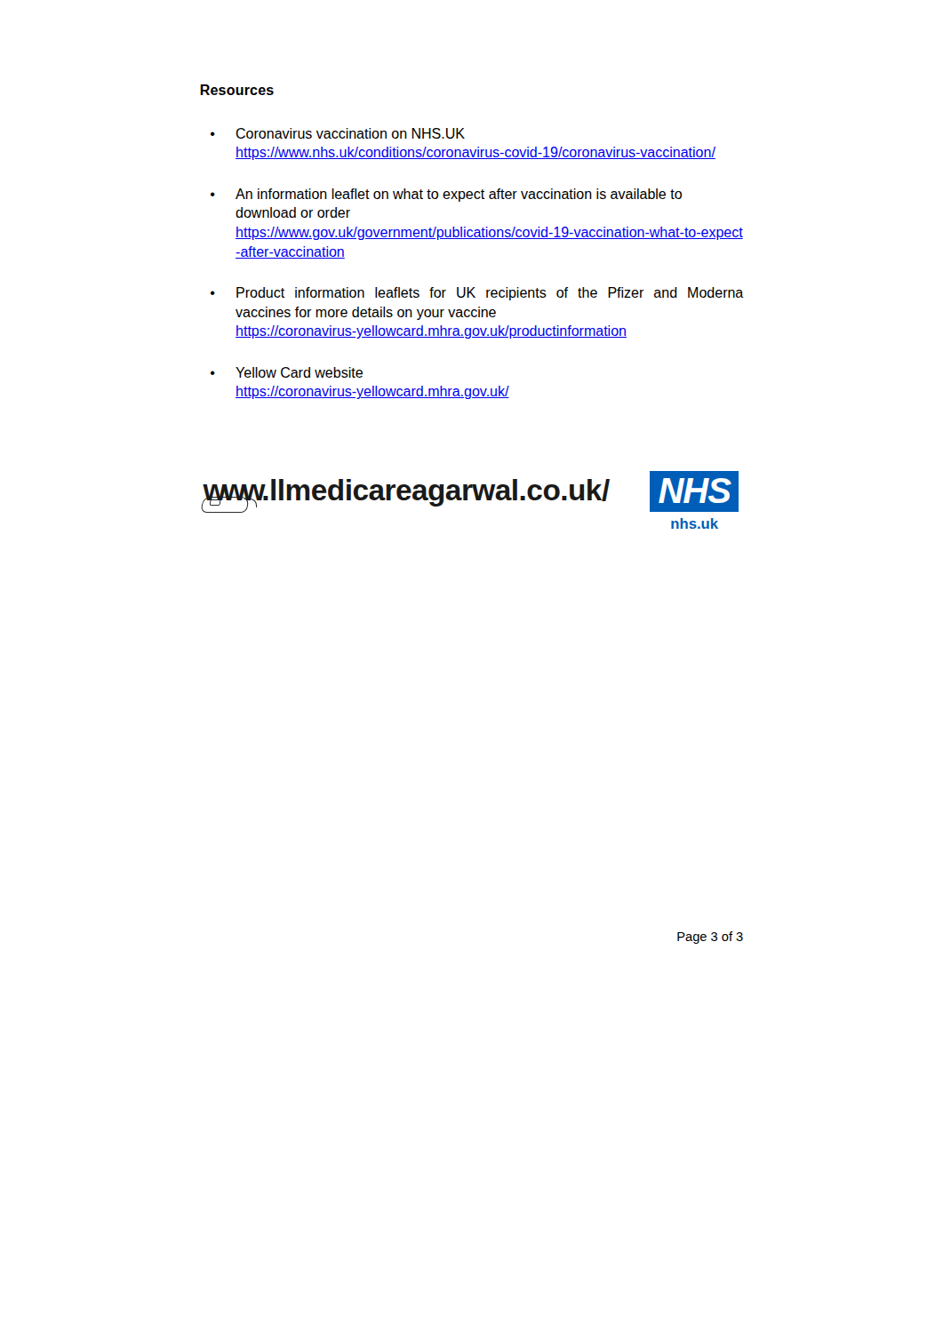Resources
Coronavirus vaccination on NHS.UK https://www.nhs.uk/conditions/coronavirus-covid-19/coronavirus-vaccination/
An information leaflet on what to expect after vaccination is available to download or order https://www.gov.uk/government/publications/covid-19-vaccination-what-to-expect-after-vaccination
Product information leaflets for UK recipients of the Pfizer and Moderna vaccines for more details on your vaccine https://coronavirus-yellowcard.mhra.gov.uk/productinformation
Yellow Card website https://coronavirus-yellowcard.mhra.gov.uk/
www.llmedicareagarwal.co.uk/
NHS
nhs.uk
Page 3 of 3